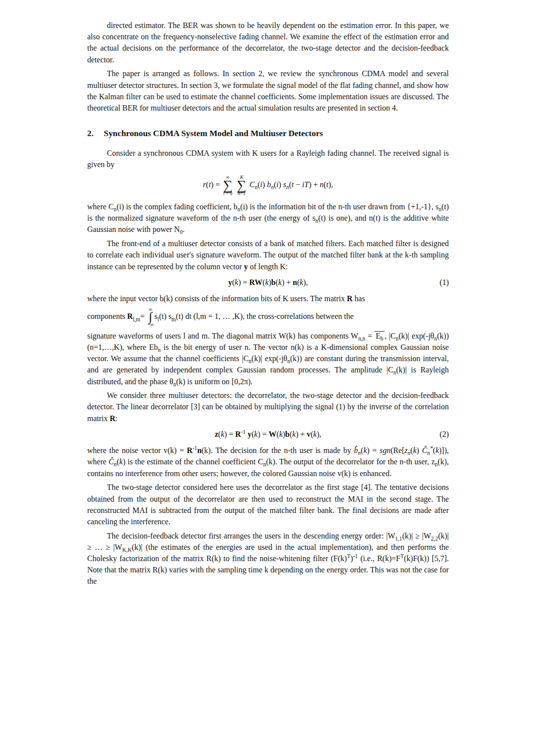directed estimator. The BER was shown to be heavily dependent on the estimation error. In this paper, we also concentrate on the frequency-nonselective fading channel. We examine the effect of the estimation error and the actual decisions on the performance of the decorrelator, the two-stage detector and the decision-feedback detector.
The paper is arranged as follows. In section 2, we review the synchronous CDMA model and several multiuser detector structures. In section 3, we formulate the signal model of the flat fading channel, and show how the Kalman filter can be used to estimate the channel coefficients. Some implementation issues are discussed. The theoretical BER for multiuser detectors and the actual simulation results are presented in section 4.
2. Synchronous CDMA System Model and Multiuser Detectors
Consider a synchronous CDMA system with K users for a Rayleigh fading channel. The received signal is given by
r(t) = ∞∑i = 0 K∑n=1 Cn(i) bn(i) sn(t − iT) + n(t),
where Cn(i) is the complex fading coefficient, bn(i) is the information bit of the n-th user drawn from {+1,-1}, sn(t) is the normalized signature waveform of the n-th user (the energy of sn(t) is one), and n(t) is the additive white Gaussian noise with power N0.
The front-end of a multiuser detector consists of a bank of matched filters. Each matched filter is designed to correlate each individual user's signature waveform. The output of the matched filter bank at the k-th sampling instance can be represented by the column vector y of length K:
y(k) = RW(k)b(k) + n(k), (1)
where the input vector b(k) consists of the information bits of K users. The matrix R has
components Rl,m= ∞∫−∞sl(t) sm(t) dt (l,m = 1, … ,K), the cross-correlations between the
signature waveforms of users l and m. The diagonal matrix W(k) has components Wn,n = Eb, |Cn(k)| exp(-jθn(k)) (n=1,…,K), where Ebn is the bit energy of user n. The vector n(k) is a K-dimensional complex Gaussian noise vector. We assume that the channel coefficients |Cn(k)| exp(-jθn(k)) are constant during the transmission interval, and are generated by independent complex Gaussian random processes. The amplitude |Cn(k)| is Rayleigh distributed, and the phase θn(k) is uniform on [0,2π).
We consider three multiuser detectors: the decorrelator, the two-stage detector and the decision-feedback detector. The linear decorrelator [3] can be obtained by multiplying the signal (1) by the inverse of the correlation matrix R:
z(k) = R-1 y(k) = W(k)b(k) + v(k), (2)
where the noise vector v(k) = R-1n(k). The decision for the n-th user is made by b̂n(k) = sgn(Re[zn(k) Ĉn*(k)]), where Ĉn(k) is the estimate of the channel coefficient Cn(k). The output of the decorrelator for the n-th user, zn(k), contains no interference from other users; however, the colored Gaussian noise v(k) is enhanced.
The two-stage detector considered here uses the decorrelator as the first stage [4]. The tentative decisions obtained from the output of the decorrelator are then used to reconstruct the MAI in the second stage. The reconstructed MAI is subtracted from the output of the matched filter bank. The final decisions are made after canceling the interference.
The decision-feedback detector first arranges the users in the descending energy order: |W1,1(k)| ≥ |W2,2(k)| ≥ … ≥ |WK,K(k)| (the estimates of the energies are used in the actual implementation), and then performs the Cholesky factorization of the matrix R(k) to find the noise-whitening filter (F(k)T)-1 (i.e., R(k)=FT(k)F(k)) [5,7]. Note that the matrix R(k) varies with the sampling time k depending on the energy order. This was not the case for the